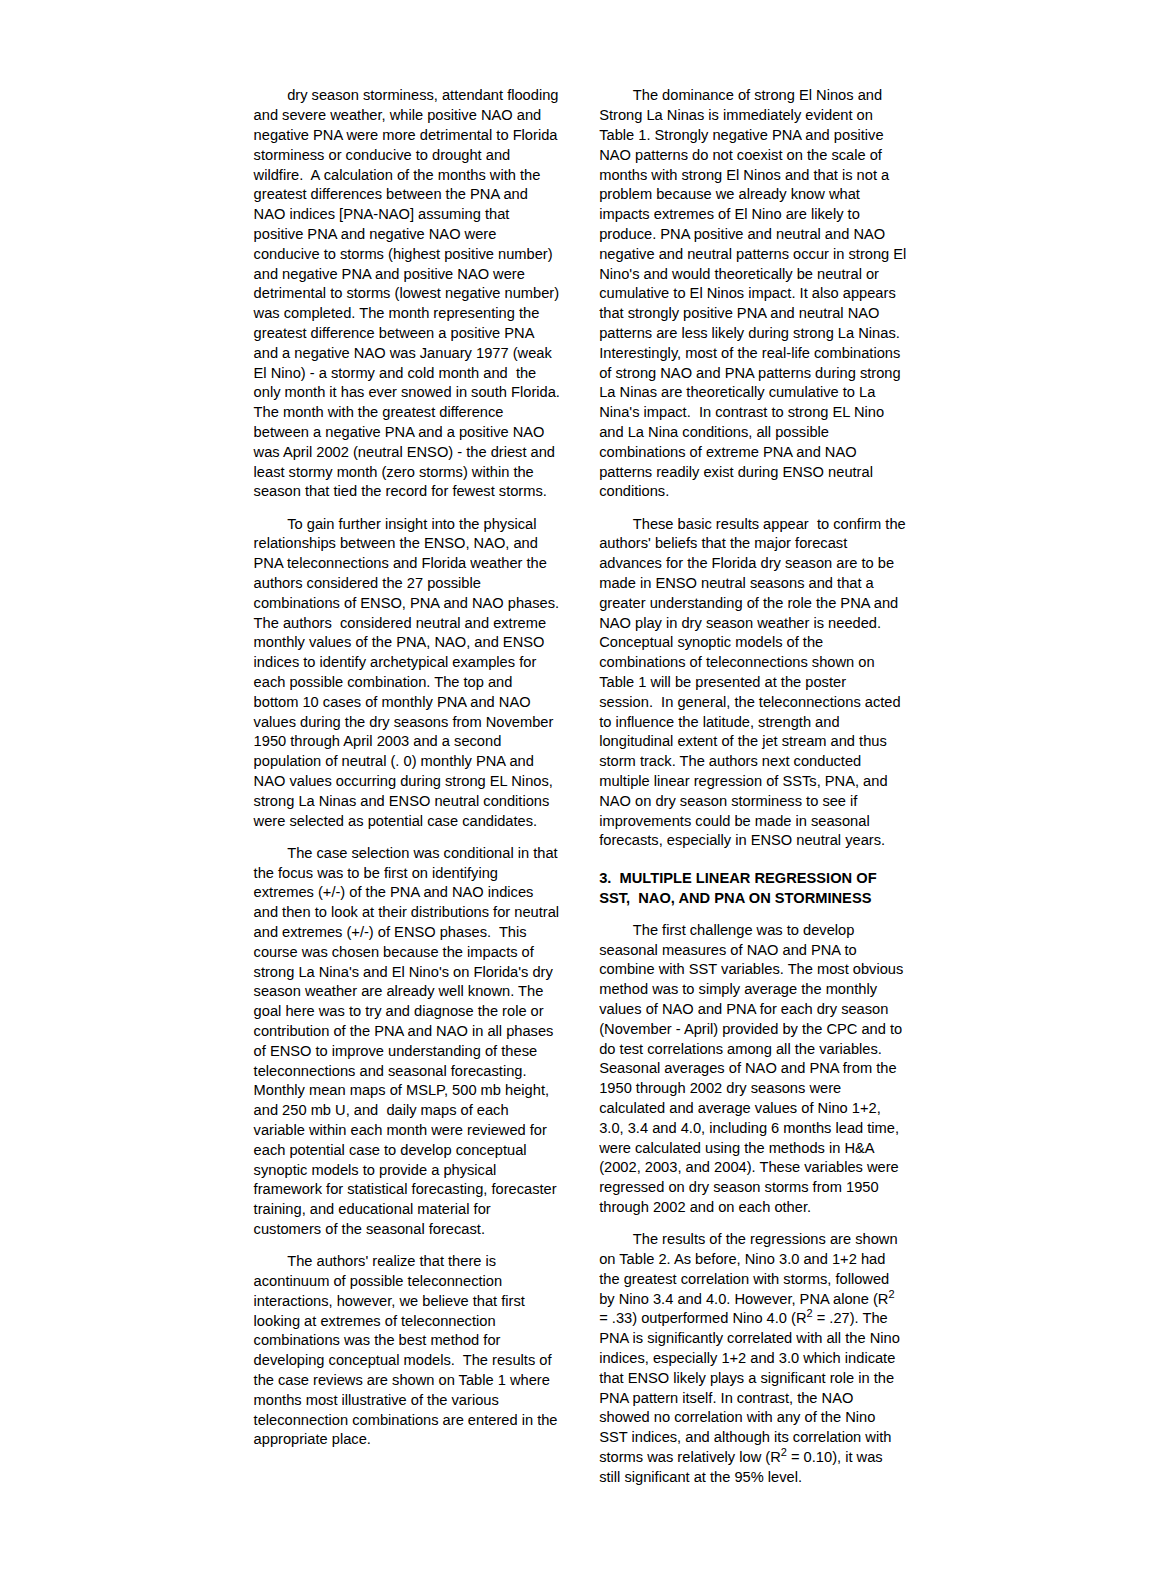dry season storminess, attendant flooding and severe weather, while positive NAO and negative PNA were more detrimental to Florida storminess or conducive to drought and wildfire. A calculation of the months with the greatest differences between the PNA and NAO indices [PNA-NAO] assuming that positive PNA and negative NAO were conducive to storms (highest positive number) and negative PNA and positive NAO were detrimental to storms (lowest negative number) was completed. The month representing the greatest difference between a positive PNA and a negative NAO was January 1977 (weak El Nino) - a stormy and cold month and the only month it has ever snowed in south Florida. The month with the greatest difference between a negative PNA and a positive NAO was April 2002 (neutral ENSO) - the driest and least stormy month (zero storms) within the season that tied the record for fewest storms.
To gain further insight into the physical relationships between the ENSO, NAO, and PNA teleconnections and Florida weather the authors considered the 27 possible combinations of ENSO, PNA and NAO phases. The authors considered neutral and extreme monthly values of the PNA, NAO, and ENSO indices to identify archetypical examples for each possible combination. The top and bottom 10 cases of monthly PNA and NAO values during the dry seasons from November 1950 through April 2003 and a second population of neutral (. 0) monthly PNA and NAO values occurring during strong EL Ninos, strong La Ninas and ENSO neutral conditions were selected as potential case candidates.
The case selection was conditional in that the focus was to be first on identifying extremes (+/-) of the PNA and NAO indices and then to look at their distributions for neutral and extremes (+/-) of ENSO phases. This course was chosen because the impacts of strong La Nina's and El Nino's on Florida's dry season weather are already well known. The goal here was to try and diagnose the role or contribution of the PNA and NAO in all phases of ENSO to improve understanding of these teleconnections and seasonal forecasting. Monthly mean maps of MSLP, 500 mb height, and 250 mb U, and daily maps of each variable within each month were reviewed for each potential case to develop conceptual synoptic models to provide a physical framework for statistical forecasting, forecaster training, and educational material for customers of the seasonal forecast.
The authors' realize that there is acontinuum of possible teleconnection interactions, however, we believe that first looking at extremes of teleconnection combinations was the best method for developing conceptual models. The results of the case reviews are shown on Table 1 where months most illustrative of the various teleconnection combinations are entered in the appropriate place.
The dominance of strong El Ninos and Strong La Ninas is immediately evident on Table 1. Strongly negative PNA and positive NAO patterns do not coexist on the scale of months with strong El Ninos and that is not a problem because we already know what impacts extremes of El Nino are likely to produce. PNA positive and neutral and NAO negative and neutral patterns occur in strong El Nino's and would theoretically be neutral or cumulative to El Ninos impact. It also appears that strongly positive PNA and neutral NAO patterns are less likely during strong La Ninas. Interestingly, most of the real-life combinations of strong NAO and PNA patterns during strong La Ninas are theoretically cumulative to La Nina's impact. In contrast to strong EL Nino and La Nina conditions, all possible combinations of extreme PNA and NAO patterns readily exist during ENSO neutral conditions.
These basic results appear to confirm the authors' beliefs that the major forecast advances for the Florida dry season are to be made in ENSO neutral seasons and that a greater understanding of the role the PNA and NAO play in dry season weather is needed. Conceptual synoptic models of the combinations of teleconnections shown on Table 1 will be presented at the poster session. In general, the teleconnections acted to influence the latitude, strength and longitudinal extent of the jet stream and thus storm track. The authors next conducted multiple linear regression of SSTs, PNA, and NAO on dry season storminess to see if improvements could be made in seasonal forecasts, especially in ENSO neutral years.
3. MULTIPLE LINEAR REGRESSION OF SST, NAO, AND PNA ON STORMINESS
The first challenge was to develop seasonal measures of NAO and PNA to combine with SST variables. The most obvious method was to simply average the monthly values of NAO and PNA for each dry season (November - April) provided by the CPC and to do test correlations among all the variables. Seasonal averages of NAO and PNA from the 1950 through 2002 dry seasons were calculated and average values of Nino 1+2, 3.0, 3.4 and 4.0, including 6 months lead time, were calculated using the methods in H&A (2002, 2003, and 2004). These variables were regressed on dry season storms from 1950 through 2002 and on each other.
The results of the regressions are shown on Table 2. As before, Nino 3.0 and 1+2 had the greatest correlation with storms, followed by Nino 3.4 and 4.0. However, PNA alone (R2 = .33) outperformed Nino 4.0 (R2 = .27). The PNA is significantly correlated with all the Nino indices, especially 1+2 and 3.0 which indicate that ENSO likely plays a significant role in the PNA pattern itself. In contrast, the NAO showed no correlation with any of the Nino SST indices, and although its correlation with storms was relatively low (R2 = 0.10), it was still significant at the 95% level.